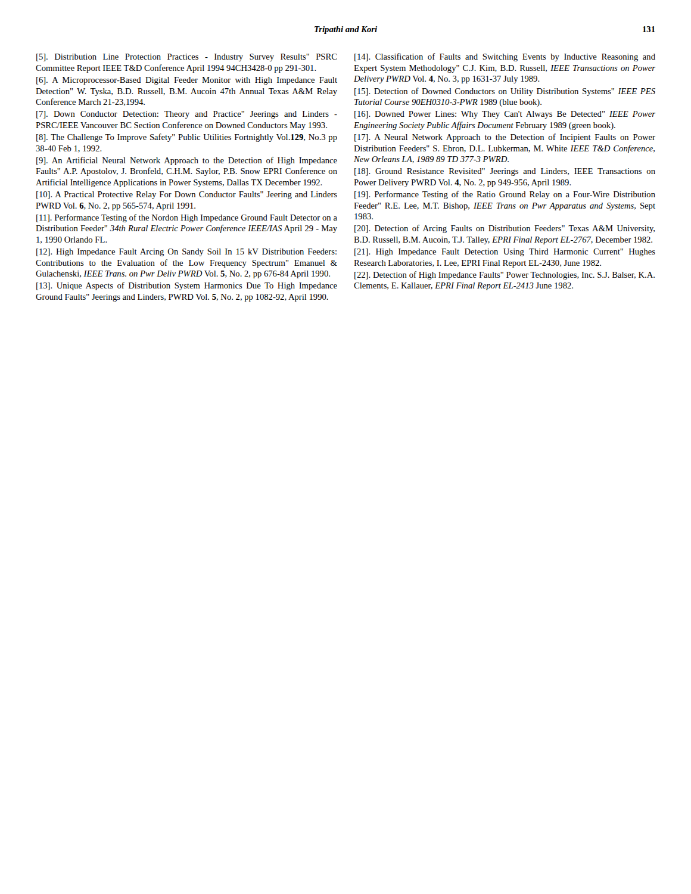Tripathi and Kori 131
[5]. Distribution Line Protection Practices - Industry Survey Results" PSRC Committee Report IEEE T&D Conference April 1994 94CH3428-0 pp 291-301.
[6]. A Microprocessor-Based Digital Feeder Monitor with High Impedance Fault Detection" W. Tyska, B.D. Russell, B.M. Aucoin 47th Annual Texas A&M Relay Conference March 21-23,1994.
[7]. Down Conductor Detection: Theory and Practice" Jeerings and Linders - PSRC/IEEE Vancouver BC Section Conference on Downed Conductors May 1993.
[8]. The Challenge To Improve Safety" Public Utilities Fortnightly Vol.129, No.3 pp 38-40 Feb 1, 1992.
[9]. An Artificial Neural Network Approach to the Detection of High Impedance Faults" A.P. Apostolov, J. Bronfeld, C.H.M. Saylor, P.B. Snow EPRI Conference on Artificial Intelligence Applications in Power Systems, Dallas TX December 1992.
[10]. A Practical Protective Relay For Down Conductor Faults" Jeering and Linders PWRD Vol. 6, No. 2, pp 565-574, April 1991.
[11]. Performance Testing of the Nordon High Impedance Ground Fault Detector on a Distribution Feeder" 34th Rural Electric Power Conference IEEE/IAS April 29 - May 1, 1990 Orlando FL.
[12]. High Impedance Fault Arcing On Sandy Soil In 15 kV Distribution Feeders: Contributions to the Evaluation of the Low Frequency Spectrum" Emanuel & Gulachenski, IEEE Trans. on Pwr Deliv PWRD Vol. 5, No. 2, pp 676-84 April 1990.
[13]. Unique Aspects of Distribution System Harmonics Due To High Impedance Ground Faults" Jeerings and Linders, PWRD Vol. 5, No. 2, pp 1082-92, April 1990.
[14]. Classification of Faults and Switching Events by Inductive Reasoning and Expert System Methodology" C.J. Kim, B.D. Russell, IEEE Transactions on Power Delivery PWRD Vol. 4, No. 3, pp 1631-37 July 1989.
[15]. Detection of Downed Conductors on Utility Distribution Systems" IEEE PES Tutorial Course 90EH0310-3-PWR 1989 (blue book).
[16]. Downed Power Lines: Why They Can't Always Be Detected" IEEE Power Engineering Society Public Affairs Document February 1989 (green book).
[17]. A Neural Network Approach to the Detection of Incipient Faults on Power Distribution Feeders" S. Ebron, D.L. Lubkerman, M. White IEEE T&D Conference, New Orleans LA, 1989 89 TD 377-3 PWRD.
[18]. Ground Resistance Revisited" Jeerings and Linders, IEEE Transactions on Power Delivery PWRD Vol. 4, No. 2, pp 949-956, April 1989.
[19]. Performance Testing of the Ratio Ground Relay on a Four-Wire Distribution Feeder" R.E. Lee, M.T. Bishop, IEEE Trans on Pwr Apparatus and Systems, Sept 1983.
[20]. Detection of Arcing Faults on Distribution Feeders" Texas A&M University, B.D. Russell, B.M. Aucoin, T.J. Talley, EPRI Final Report EL-2767, December 1982.
[21]. High Impedance Fault Detection Using Third Harmonic Current" Hughes Research Laboratories, I. Lee, EPRI Final Report EL-2430, June 1982.
[22]. Detection of High Impedance Faults" Power Technologies, Inc. S.J. Balser, K.A. Clements, E. Kallauer, EPRI Final Report EL-2413 June 1982.